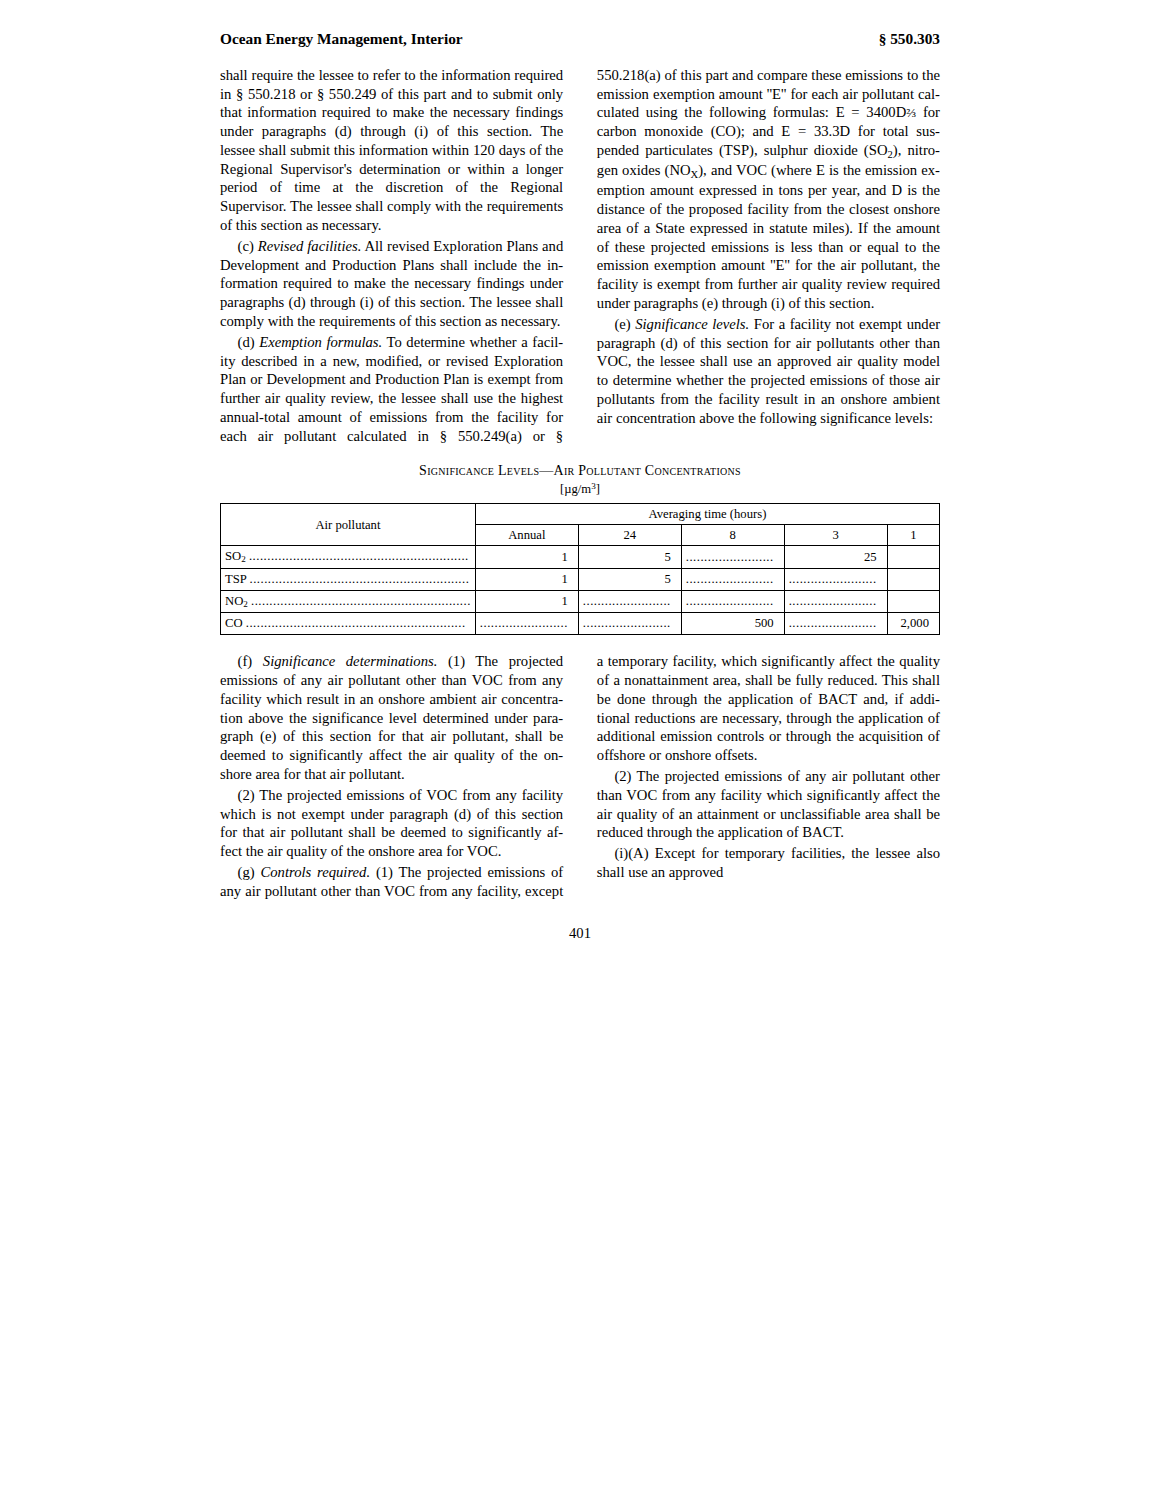Ocean Energy Management, Interior
§ 550.303
shall require the lessee to refer to the information required in § 550.218 or § 550.249 of this part and to submit only that information required to make the necessary findings under paragraphs (d) through (i) of this section. The lessee shall submit this information within 120 days of the Regional Supervisor's determination or within a longer period of time at the discretion of the Regional Supervisor. The lessee shall comply with the requirements of this section as necessary.
(c) Revised facilities. All revised Exploration Plans and Development and Production Plans shall include the information required to make the necessary findings under paragraphs (d) through (i) of this section. The lessee shall comply with the requirements of this section as necessary.
(d) Exemption formulas. To determine whether a facility described in a new, modified, or revised Exploration Plan or Development and Production Plan is exempt from further air quality review, the lessee shall use the highest annual-total amount of emissions from the facility for each air pollutant calculated in § 550.249(a) or § 550.218(a) of this part and compare these emissions to the emission exemption amount ''E'' for each air pollutant calculated using the following formulas: E = 3400D⅔ for carbon monoxide (CO); and E = 33.3D for total suspended particulates (TSP), sulphur dioxide (SO2), nitrogen oxides (NOX), and VOC (where E is the emission exemption amount expressed in tons per year, and D is the distance of the proposed facility from the closest onshore area of a State expressed in statute miles). If the amount of these projected emissions is less than or equal to the emission exemption amount ''E'' for the air pollutant, the facility is exempt from further air quality review required under paragraphs (e) through (i) of this section.
(e) Significance levels. For a facility not exempt under paragraph (d) of this section for air pollutants other than VOC, the lessee shall use an approved air quality model to determine whether the projected emissions of those air pollutants from the facility result in an onshore ambient air concentration above the following significance levels:
Significance Levels—Air Pollutant Concentrations
[µg/m3]
| Air pollutant | Averaging time (hours) |
| --- | --- |
| Annual | 24 | 8 | 3 | 1 |
| SO 2 | 1 | 5 | | 25 | |
| TSP | 1 | 5 | | | |
| NO 2 | 1 | | | | |
| CO | | | 500 | | 2,000 |
(f) Significance determinations. (1) The projected emissions of any air pollutant other than VOC from any facility which result in an onshore ambient air concentration above the significance level determined under paragraph (e) of this section for that air pollutant, shall be deemed to significantly affect the air quality of the onshore area for that air pollutant.
(2) The projected emissions of VOC from any facility which is not exempt under paragraph (d) of this section for that air pollutant shall be deemed to significantly affect the air quality of the onshore area for VOC.
(g) Controls required. (1) The projected emissions of any air pollutant other than VOC from any facility, except a temporary facility, which significantly affect the quality of a nonattainment area, shall be fully reduced. This shall be done through the application of BACT and, if additional reductions are necessary, through the application of additional emission controls or through the acquisition of offshore or onshore offsets.
(2) The projected emissions of any air pollutant other than VOC from any facility which significantly affect the air quality of an attainment or unclassifiable area shall be reduced through the application of BACT.
(i)(A) Except for temporary facilities, the lessee also shall use an approved
401